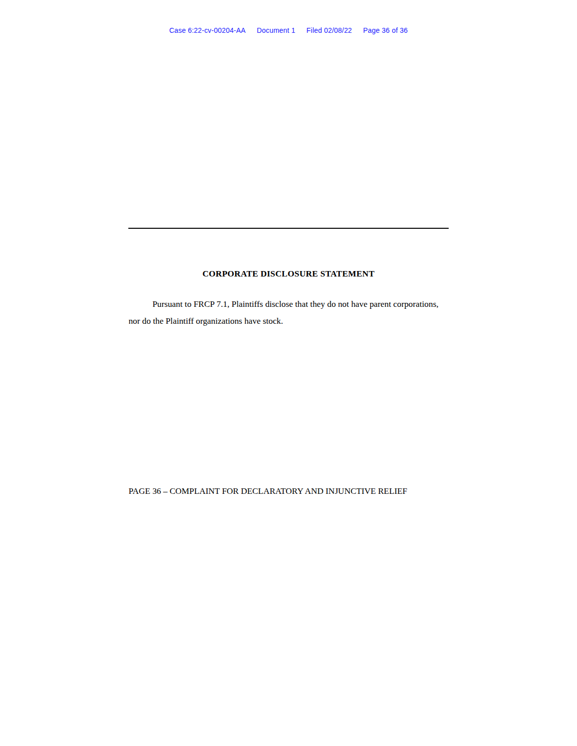Case 6:22-cv-00204-AA Document 1 Filed 02/08/22 Page 36 of 36
CORPORATE DISCLOSURE STATEMENT
Pursuant to FRCP 7.1, Plaintiffs disclose that they do not have parent corporations, nor do the Plaintiff organizations have stock.
PAGE 36 – COMPLAINT FOR DECLARATORY AND INJUNCTIVE RELIEF